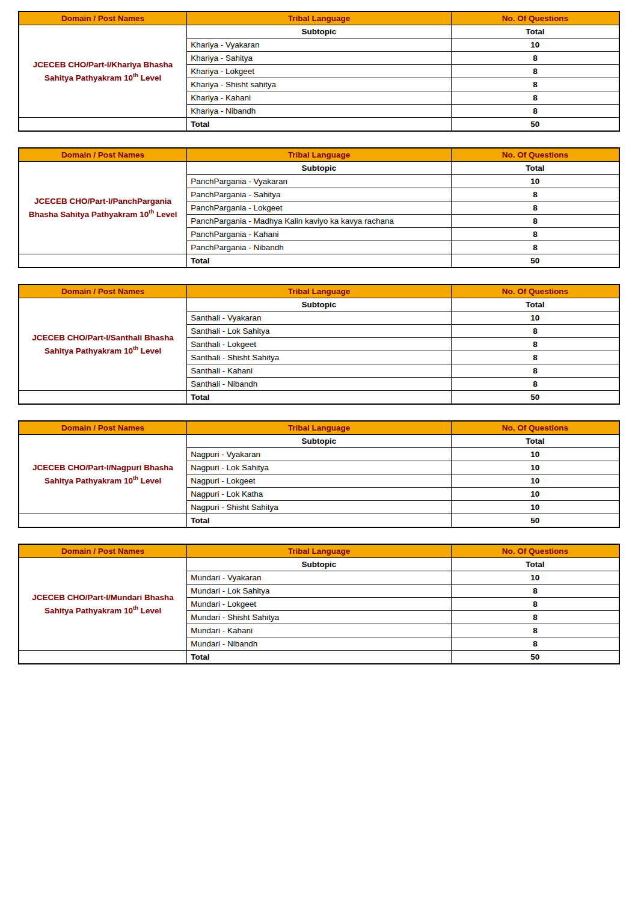| Domain / Post Names | Tribal Language | No. Of Questions |
| --- | --- | --- |
| JCECEB CHO/Part-I/Khariya Bhasha Sahitya Pathyakram 10 th Level | Subtopic | Total |
| Khariya - Vyakaran | 10 |
| Khariya - Sahitya | 8 |
| Khariya - Lokgeet | 8 |
| Khariya - Shisht sahitya | 8 |
| Khariya - Kahani | 8 |
| Khariya - Nibandh | 8 |
| | Total | 50 |
| Domain / Post Names | Tribal Language | No. Of Questions |
| --- | --- | --- |
| JCECEB CHO/Part-I/PanchPargania Bhasha Sahitya Pathyakram 10 th Level | Subtopic | Total |
| PanchPargania - Vyakaran | 10 |
| PanchPargania - Sahitya | 8 |
| PanchPargania - Lokgeet | 8 |
| PanchPargania - Madhya Kalin kaviyo ka kavya rachana | 8 |
| PanchPargania - Kahani | 8 |
| PanchPargania - Nibandh | 8 |
| | Total | 50 |
| Domain / Post Names | Tribal Language | No. Of Questions |
| --- | --- | --- |
| JCECEB CHO/Part-I/Santhali Bhasha Sahitya Pathyakram 10 th Level | Subtopic | Total |
| Santhali - Vyakaran | 10 |
| Santhali - Lok Sahitya | 8 |
| Santhali - Lokgeet | 8 |
| Santhali - Shisht Sahitya | 8 |
| Santhali - Kahani | 8 |
| Santhali - Nibandh | 8 |
| | Total | 50 |
| Domain / Post Names | Tribal Language | No. Of Questions |
| --- | --- | --- |
| JCECEB CHO/Part-I/Nagpuri Bhasha Sahitya Pathyakram 10 th Level | Subtopic | Total |
| Nagpuri - Vyakaran | 10 |
| Nagpuri - Lok Sahitya | 10 |
| Nagpuri - Lokgeet | 10 |
| Nagpuri - Lok Katha | 10 |
| Nagpuri - Shisht Sahitya | 10 |
| | Total | 50 |
| Domain / Post Names | Tribal Language | No. Of Questions |
| --- | --- | --- |
| JCECEB CHO/Part-I/Mundari Bhasha Sahitya Pathyakram 10 th Level | Subtopic | Total |
| Mundari - Vyakaran | 10 |
| Mundari - Lok Sahitya | 8 |
| Mundari - Lokgeet | 8 |
| Mundari - Shisht Sahitya | 8 |
| Mundari - Kahani | 8 |
| Mundari - Nibandh | 8 |
| | Total | 50 |